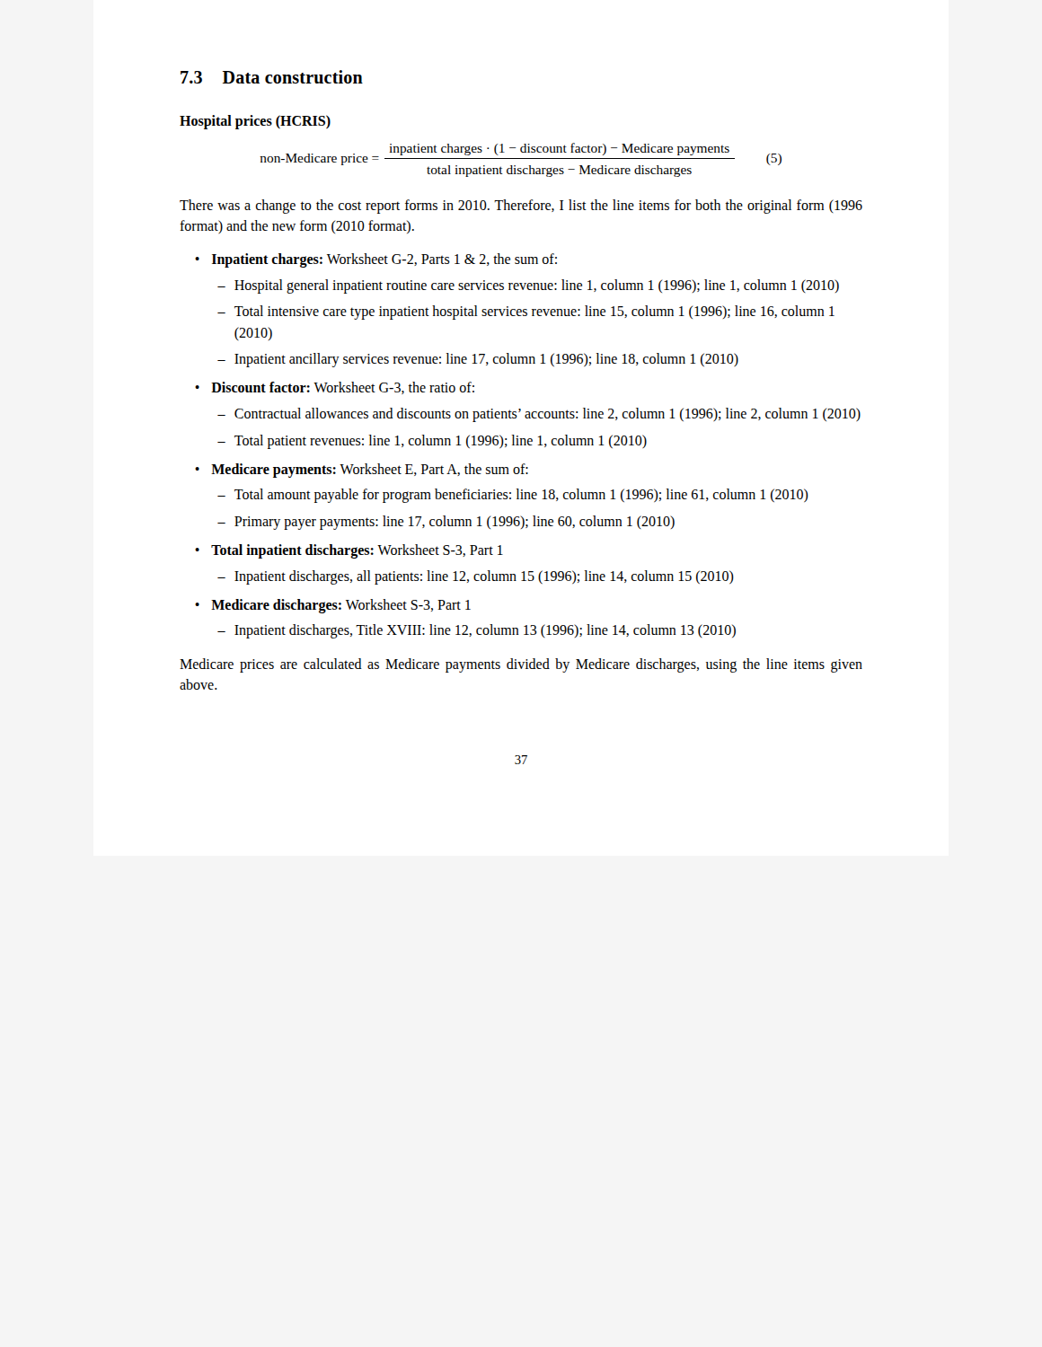7.3 Data construction
Hospital prices (HCRIS)
non-Medicare price = inpatient charges · (1 − discount factor) − Medicare payments total inpatient discharges − Medicare discharges
(5)
There was a change to the cost report forms in 2010. Therefore, I list the line items for both the original form (1996 format) and the new form (2010 format).
Inpatient charges: Worksheet G-2, Parts 1 & 2, the sum of:
Hospital general inpatient routine care services revenue: line 1, column 1 (1996); line 1, column 1 (2010)
Total intensive care type inpatient hospital services revenue: line 15, column 1 (1996); line 16, column 1 (2010)
Inpatient ancillary services revenue: line 17, column 1 (1996); line 18, column 1 (2010)
Discount factor: Worksheet G-3, the ratio of:
Contractual allowances and discounts on patients’ accounts: line 2, column 1 (1996); line 2, column 1 (2010)
Total patient revenues: line 1, column 1 (1996); line 1, column 1 (2010)
Medicare payments: Worksheet E, Part A, the sum of:
Total amount payable for program beneficiaries: line 18, column 1 (1996); line 61, column 1 (2010)
Primary payer payments: line 17, column 1 (1996); line 60, column 1 (2010)
Total inpatient discharges: Worksheet S-3, Part 1
Inpatient discharges, all patients: line 12, column 15 (1996); line 14, column 15 (2010)
Medicare discharges: Worksheet S-3, Part 1
Inpatient discharges, Title XVIII: line 12, column 13 (1996); line 14, column 13 (2010)
Medicare prices are calculated as Medicare payments divided by Medicare discharges, using the line items given above.
37